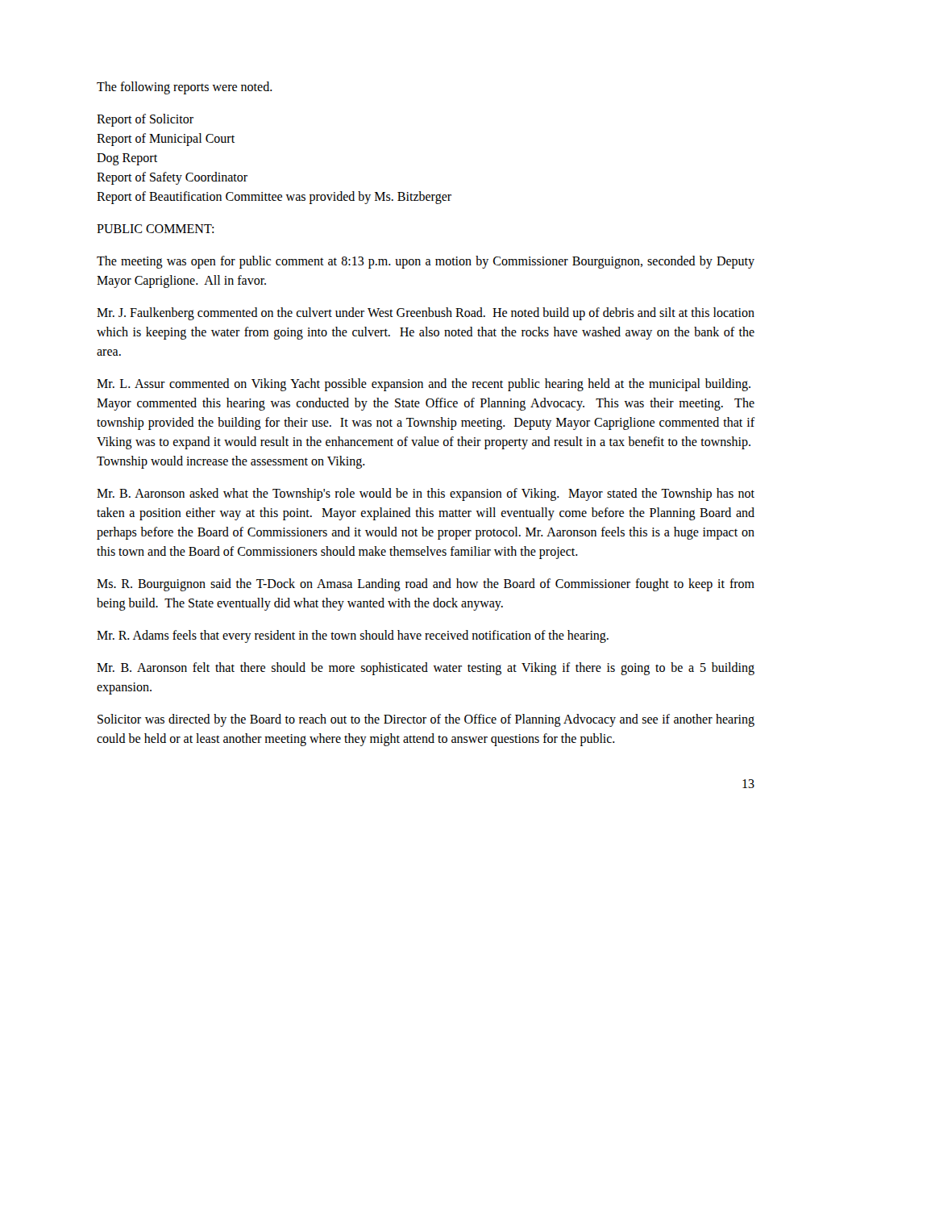The following reports were noted.
Report of Solicitor
Report of Municipal Court
Dog Report
Report of Safety Coordinator
Report of Beautification Committee was provided by Ms. Bitzberger
PUBLIC COMMENT:
The meeting was open for public comment at 8:13 p.m. upon a motion by Commissioner Bourguignon, seconded by Deputy Mayor Capriglione. All in favor.
Mr. J. Faulkenberg commented on the culvert under West Greenbush Road. He noted build up of debris and silt at this location which is keeping the water from going into the culvert. He also noted that the rocks have washed away on the bank of the area.
Mr. L. Assur commented on Viking Yacht possible expansion and the recent public hearing held at the municipal building. Mayor commented this hearing was conducted by the State Office of Planning Advocacy. This was their meeting. The township provided the building for their use. It was not a Township meeting. Deputy Mayor Capriglione commented that if Viking was to expand it would result in the enhancement of value of their property and result in a tax benefit to the township. Township would increase the assessment on Viking.
Mr. B. Aaronson asked what the Township's role would be in this expansion of Viking. Mayor stated the Township has not taken a position either way at this point. Mayor explained this matter will eventually come before the Planning Board and perhaps before the Board of Commissioners and it would not be proper protocol. Mr. Aaronson feels this is a huge impact on this town and the Board of Commissioners should make themselves familiar with the project.
Ms. R. Bourguignon said the T-Dock on Amasa Landing road and how the Board of Commissioner fought to keep it from being build. The State eventually did what they wanted with the dock anyway.
Mr. R. Adams feels that every resident in the town should have received notification of the hearing.
Mr. B. Aaronson felt that there should be more sophisticated water testing at Viking if there is going to be a 5 building expansion.
Solicitor was directed by the Board to reach out to the Director of the Office of Planning Advocacy and see if another hearing could be held or at least another meeting where they might attend to answer questions for the public.
13